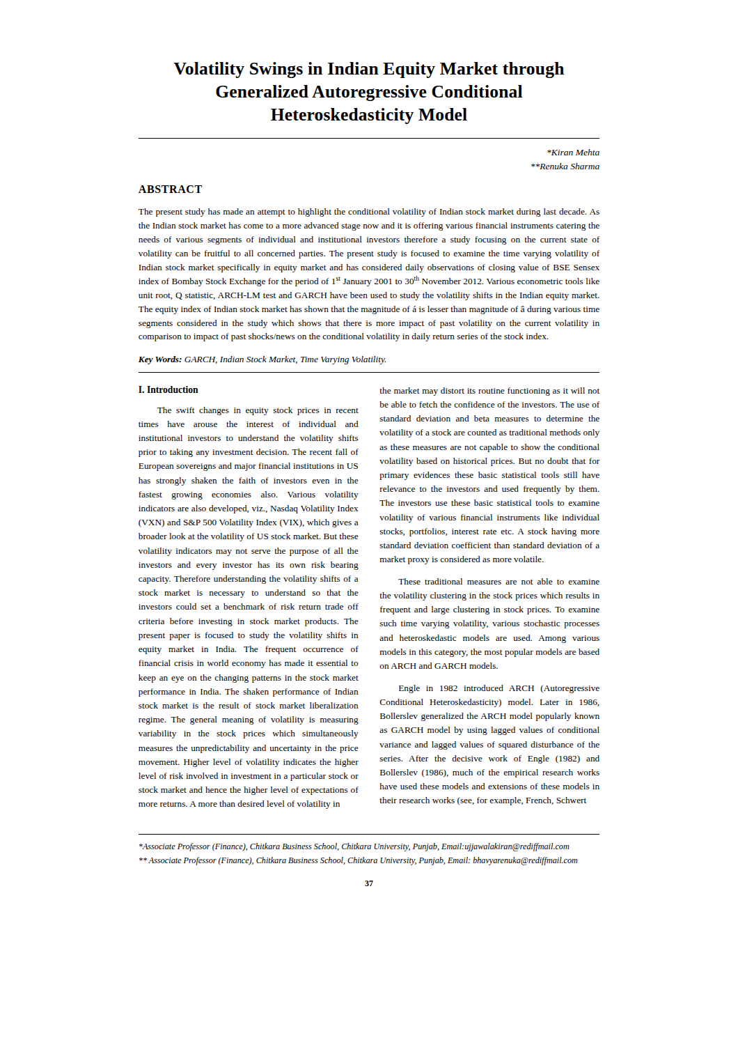Volatility Swings in Indian Equity Market through
Generalized Autoregressive Conditional
Heteroskedasticity Model
*Kiran Mehta
**Renuka Sharma
ABSTRACT
The present study has made an attempt to highlight the conditional volatility of Indian stock market during last decade. As the Indian stock market has come to a more advanced stage now and it is offering various financial instruments catering the needs of various segments of individual and institutional investors therefore a study focusing on the current state of volatility can be fruitful to all concerned parties. The present study is focused to examine the time varying volatility of Indian stock market specifically in equity market and has considered daily observations of closing value of BSE Sensex index of Bombay Stock Exchange for the period of 1st January 2001 to 30th November 2012. Various econometric tools like unit root, Q statistic, ARCH-LM test and GARCH have been used to study the volatility shifts in the Indian equity market. The equity index of Indian stock market has shown that the magnitude of á is lesser than magnitude of â during various time segments considered in the study which shows that there is more impact of past volatility on the current volatility in comparison to impact of past shocks/news on the conditional volatility in daily return series of the stock index.
Key Words: GARCH, Indian Stock Market, Time Varying Volatility.
I. Introduction
The swift changes in equity stock prices in recent times have arouse the interest of individual and institutional investors to understand the volatility shifts prior to taking any investment decision. The recent fall of European sovereigns and major financial institutions in US has strongly shaken the faith of investors even in the fastest growing economies also. Various volatility indicators are also developed, viz., Nasdaq Volatility Index (VXN) and S&P 500 Volatility Index (VIX), which gives a broader look at the volatility of US stock market. But these volatility indicators may not serve the purpose of all the investors and every investor has its own risk bearing capacity. Therefore understanding the volatility shifts of a stock market is necessary to understand so that the investors could set a benchmark of risk return trade off criteria before investing in stock market products. The present paper is focused to study the volatility shifts in equity market in India. The frequent occurrence of financial crisis in world economy has made it essential to keep an eye on the changing patterns in the stock market performance in India. The shaken performance of Indian stock market is the result of stock market liberalization regime. The general meaning of volatility is measuring variability in the stock prices which simultaneously measures the unpredictability and uncertainty in the price movement. Higher level of volatility indicates the higher level of risk involved in investment in a particular stock or stock market and hence the higher level of expectations of more returns. A more than desired level of volatility in
the market may distort its routine functioning as it will not be able to fetch the confidence of the investors. The use of standard deviation and beta measures to determine the volatility of a stock are counted as traditional methods only as these measures are not capable to show the conditional volatility based on historical prices. But no doubt that for primary evidences these basic statistical tools still have relevance to the investors and used frequently by them. The investors use these basic statistical tools to examine volatility of various financial instruments like individual stocks, portfolios, interest rate etc. A stock having more standard deviation coefficient than standard deviation of a market proxy is considered as more volatile.
These traditional measures are not able to examine the volatility clustering in the stock prices which results in frequent and large clustering in stock prices. To examine such time varying volatility, various stochastic processes and heteroskedastic models are used. Among various models in this category, the most popular models are based on ARCH and GARCH models.
Engle in 1982 introduced ARCH (Autoregressive Conditional Heteroskedasticity) model. Later in 1986, Bollerslev generalized the ARCH model popularly known as GARCH model by using lagged values of conditional variance and lagged values of squared disturbance of the series. After the decisive work of Engle (1982) and Bollerslev (1986), much of the empirical research works have used these models and extensions of these models in their research works (see, for example, French, Schwert
*Associate Professor (Finance), Chitkara Business School, Chitkara University, Punjab, Email:ujjawalakiran@rediffmail.com
** Associate Professor (Finance), Chitkara Business School, Chitkara University, Punjab, Email: bhavyarenuka@rediffmail.com
37